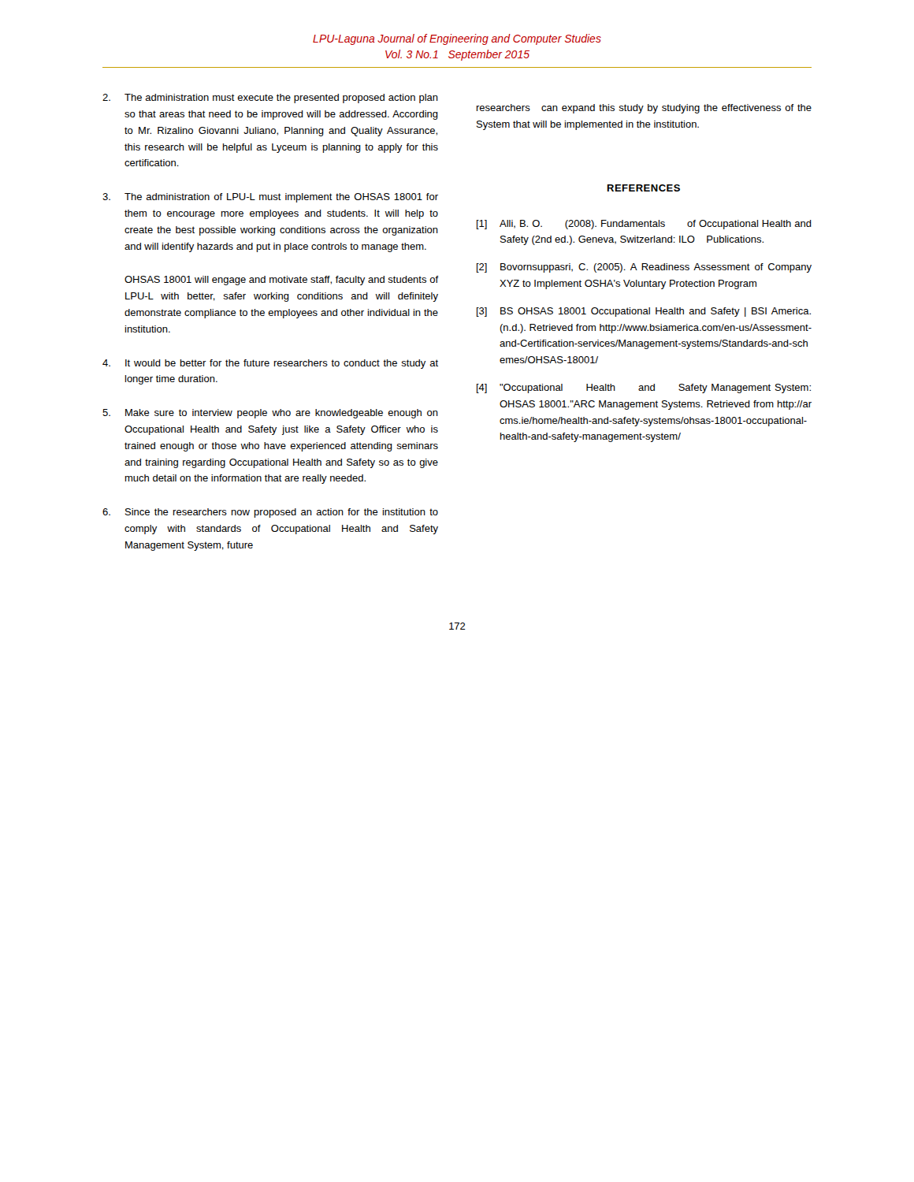LPU-Laguna Journal of Engineering and Computer Studies
Vol. 3 No.1 September 2015
2. The administration must execute the presented proposed action plan so that areas that need to be improved will be addressed. According to Mr. Rizalino Giovanni Juliano, Planning and Quality Assurance, this research will be helpful as Lyceum is planning to apply for this certification.
3. The administration of LPU-L must implement the OHSAS 18001 for them to encourage more employees and students. It will help to create the best possible working conditions across the organization and will identify hazards and put in place controls to manage them.
OHSAS 18001 will engage and motivate staff, faculty and students of LPU-L with better, safer working conditions and will definitely demonstrate compliance to the employees and other individual in the institution.
4. It would be better for the future researchers to conduct the study at longer time duration.
5. Make sure to interview people who are knowledgeable enough on Occupational Health and Safety just like a Safety Officer who is trained enough or those who have experienced attending seminars and training regarding Occupational Health and Safety so as to give much detail on the information that are really needed.
6. Since the researchers now proposed an action for the institution to comply with standards of Occupational Health and Safety Management System, future
researchers can expand this study by studying the effectiveness of the System that will be implemented in the institution.
REFERENCES
[1] Alli, B. O. (2008). Fundamentals of Occupational Health and Safety (2nd ed.). Geneva, Switzerland: ILO Publications.
[2] Bovornsuppasri, C. (2005). A Readiness Assessment of Company XYZ to Implement OSHA's Voluntary Protection Program
[3] BS OHSAS 18001 Occupational Health and Safety | BSI America. (n.d.). Retrieved from http://www.bsiamerica.com/en-us/Assessment-and-Certification-services/Management-systems/Standards-and-schemes/OHSAS-18001/
[4] "Occupational Health and Safety Management System: OHSAS 18001."ARC Management Systems. Retrieved from http://arcms.ie/home/health-and-safety-systems/ohsas-18001-occupational-health-and-safety-management-system/
172